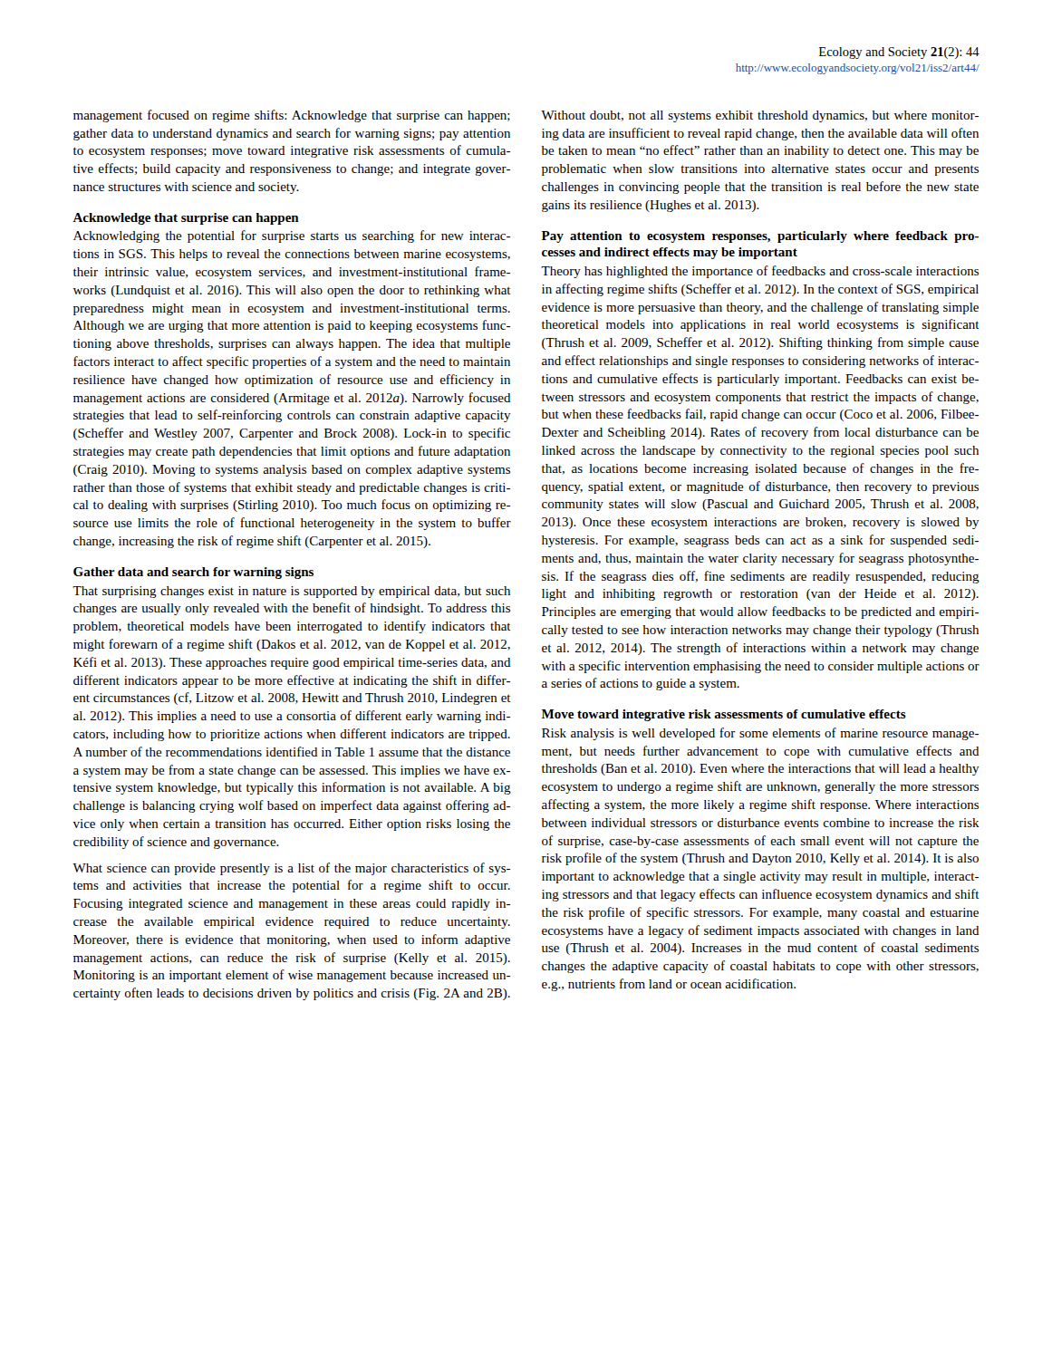Ecology and Society 21(2): 44
http://www.ecologyandsociety.org/vol21/iss2/art44/
management focused on regime shifts: Acknowledge that surprise can happen; gather data to understand dynamics and search for warning signs; pay attention to ecosystem responses; move toward integrative risk assessments of cumulative effects; build capacity and responsiveness to change; and integrate governance structures with science and society.
Acknowledge that surprise can happen
Acknowledging the potential for surprise starts us searching for new interactions in SGS. This helps to reveal the connections between marine ecosystems, their intrinsic value, ecosystem services, and investment-institutional frameworks (Lundquist et al. 2016). This will also open the door to rethinking what preparedness might mean in ecosystem and investment-institutional terms. Although we are urging that more attention is paid to keeping ecosystems functioning above thresholds, surprises can always happen. The idea that multiple factors interact to affect specific properties of a system and the need to maintain resilience have changed how optimization of resource use and efficiency in management actions are considered (Armitage et al. 2012a). Narrowly focused strategies that lead to self-reinforcing controls can constrain adaptive capacity (Scheffer and Westley 2007, Carpenter and Brock 2008). Lock-in to specific strategies may create path dependencies that limit options and future adaptation (Craig 2010). Moving to systems analysis based on complex adaptive systems rather than those of systems that exhibit steady and predictable changes is critical to dealing with surprises (Stirling 2010). Too much focus on optimizing resource use limits the role of functional heterogeneity in the system to buffer change, increasing the risk of regime shift (Carpenter et al. 2015).
Gather data and search for warning signs
That surprising changes exist in nature is supported by empirical data, but such changes are usually only revealed with the benefit of hindsight. To address this problem, theoretical models have been interrogated to identify indicators that might forewarn of a regime shift (Dakos et al. 2012, van de Koppel et al. 2012, Kéfi et al. 2013). These approaches require good empirical time-series data, and different indicators appear to be more effective at indicating the shift in different circumstances (cf, Litzow et al. 2008, Hewitt and Thrush 2010, Lindegren et al. 2012). This implies a need to use a consortia of different early warning indicators, including how to prioritize actions when different indicators are tripped. A number of the recommendations identified in Table 1 assume that the distance a system may be from a state change can be assessed. This implies we have extensive system knowledge, but typically this information is not available. A big challenge is balancing crying wolf based on imperfect data against offering advice only when certain a transition has occurred. Either option risks losing the credibility of science and governance.
What science can provide presently is a list of the major characteristics of systems and activities that increase the potential for a regime shift to occur. Focusing integrated science and management in these areas could rapidly increase the available empirical evidence required to reduce uncertainty. Moreover, there is evidence that monitoring, when used to inform adaptive management actions, can reduce the risk of surprise (Kelly et al. 2015). Monitoring is an important element of wise management because increased uncertainty often leads to decisions driven by politics and crisis (Fig. 2A and 2B). Without doubt, not all systems exhibit threshold dynamics, but where monitoring data are insufficient to reveal rapid change, then the available data will often be taken to mean “no effect” rather than an inability to detect one. This may be problematic when slow transitions into alternative states occur and presents challenges in convincing people that the transition is real before the new state gains its resilience (Hughes et al. 2013).
Pay attention to ecosystem responses, particularly where feedback processes and indirect effects may be important
Theory has highlighted the importance of feedbacks and cross-scale interactions in affecting regime shifts (Scheffer et al. 2012). In the context of SGS, empirical evidence is more persuasive than theory, and the challenge of translating simple theoretical models into applications in real world ecosystems is significant (Thrush et al. 2009, Scheffer et al. 2012). Shifting thinking from simple cause and effect relationships and single responses to considering networks of interactions and cumulative effects is particularly important. Feedbacks can exist between stressors and ecosystem components that restrict the impacts of change, but when these feedbacks fail, rapid change can occur (Coco et al. 2006, Filbee-Dexter and Scheibling 2014). Rates of recovery from local disturbance can be linked across the landscape by connectivity to the regional species pool such that, as locations become increasing isolated because of changes in the frequency, spatial extent, or magnitude of disturbance, then recovery to previous community states will slow (Pascual and Guichard 2005, Thrush et al. 2008, 2013). Once these ecosystem interactions are broken, recovery is slowed by hysteresis. For example, seagrass beds can act as a sink for suspended sediments and, thus, maintain the water clarity necessary for seagrass photosynthesis. If the seagrass dies off, fine sediments are readily resuspended, reducing light and inhibiting regrowth or restoration (van der Heide et al. 2012). Principles are emerging that would allow feedbacks to be predicted and empirically tested to see how interaction networks may change their typology (Thrush et al. 2012, 2014). The strength of interactions within a network may change with a specific intervention emphasising the need to consider multiple actions or a series of actions to guide a system.
Move toward integrative risk assessments of cumulative effects
Risk analysis is well developed for some elements of marine resource management, but needs further advancement to cope with cumulative effects and thresholds (Ban et al. 2010). Even where the interactions that will lead a healthy ecosystem to undergo a regime shift are unknown, generally the more stressors affecting a system, the more likely a regime shift response. Where interactions between individual stressors or disturbance events combine to increase the risk of surprise, case-by-case assessments of each small event will not capture the risk profile of the system (Thrush and Dayton 2010, Kelly et al. 2014). It is also important to acknowledge that a single activity may result in multiple, interacting stressors and that legacy effects can influence ecosystem dynamics and shift the risk profile of specific stressors. For example, many coastal and estuarine ecosystems have a legacy of sediment impacts associated with changes in land use (Thrush et al. 2004). Increases in the mud content of coastal sediments changes the adaptive capacity of coastal habitats to cope with other stressors, e.g., nutrients from land or ocean acidification.